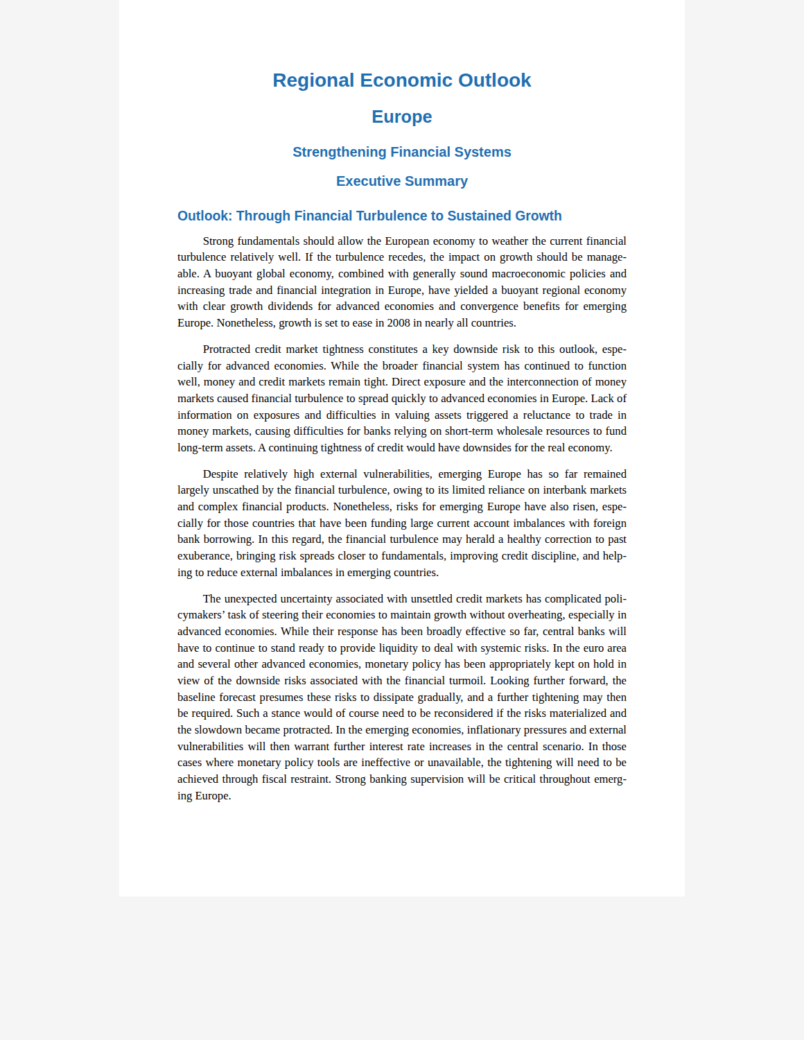Regional Economic Outlook
Europe
Strengthening Financial Systems
Executive Summary
Outlook: Through Financial Turbulence to Sustained Growth
Strong fundamentals should allow the European economy to weather the current financial turbulence relatively well. If the turbulence recedes, the impact on growth should be manageable. A buoyant global economy, combined with generally sound macroeconomic policies and increasing trade and financial integration in Europe, have yielded a buoyant regional economy with clear growth dividends for advanced economies and convergence benefits for emerging Europe. Nonetheless, growth is set to ease in 2008 in nearly all countries.
Protracted credit market tightness constitutes a key downside risk to this outlook, especially for advanced economies. While the broader financial system has continued to function well, money and credit markets remain tight. Direct exposure and the interconnection of money markets caused financial turbulence to spread quickly to advanced economies in Europe. Lack of information on exposures and difficulties in valuing assets triggered a reluctance to trade in money markets, causing difficulties for banks relying on short-term wholesale resources to fund long-term assets. A continuing tightness of credit would have downsides for the real economy.
Despite relatively high external vulnerabilities, emerging Europe has so far remained largely unscathed by the financial turbulence, owing to its limited reliance on interbank markets and complex financial products. Nonetheless, risks for emerging Europe have also risen, especially for those countries that have been funding large current account imbalances with foreign bank borrowing. In this regard, the financial turbulence may herald a healthy correction to past exuberance, bringing risk spreads closer to fundamentals, improving credit discipline, and helping to reduce external imbalances in emerging countries.
The unexpected uncertainty associated with unsettled credit markets has complicated policymakers’ task of steering their economies to maintain growth without overheating, especially in advanced economies. While their response has been broadly effective so far, central banks will have to continue to stand ready to provide liquidity to deal with systemic risks. In the euro area and several other advanced economies, monetary policy has been appropriately kept on hold in view of the downside risks associated with the financial turmoil. Looking further forward, the baseline forecast presumes these risks to dissipate gradually, and a further tightening may then be required. Such a stance would of course need to be reconsidered if the risks materialized and the slowdown became protracted. In the emerging economies, inflationary pressures and external vulnerabilities will then warrant further interest rate increases in the central scenario. In those cases where monetary policy tools are ineffective or unavailable, the tightening will need to be achieved through fiscal restraint. Strong banking supervision will be critical throughout emerging Europe.